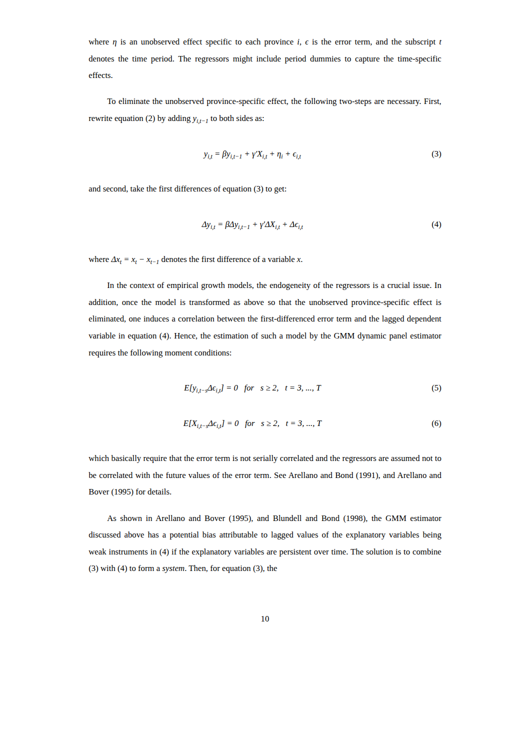where η is an unobserved effect specific to each province i, ϵ is the error term, and the subscript t denotes the time period. The regressors might include period dummies to capture the time-specific effects.
To eliminate the unobserved province-specific effect, the following two-steps are necessary. First, rewrite equation (2) by adding yi,t−1 to both sides as:
yi,t = βyi,t−1 + γ′Xi,t + ηi + ϵi,t
(3)
and second, take the first differences of equation (3) to get:
Δyi,t = βΔyi,t−1 + γ′ΔXi,t + Δϵi,t
(4)
where Δxt = xt − xt−1 denotes the first difference of a variable x.
In the context of empirical growth models, the endogeneity of the regressors is a crucial issue. In addition, once the model is transformed as above so that the unobserved province-specific effect is eliminated, one induces a correlation between the first-differenced error term and the lagged dependent variable in equation (4). Hence, the estimation of such a model by the GMM dynamic panel estimator requires the following moment conditions:
E[yi,t−sΔϵi,t] = 0 for s ≥ 2, t = 3, ..., T
(5)
E[Xi,t−sΔϵi,t] = 0 for s ≥ 2, t = 3, ..., T
(6)
which basically require that the error term is not serially correlated and the regressors are assumed not to be correlated with the future values of the error term. See Arellano and Bond (1991), and Arellano and Bover (1995) for details.
As shown in Arellano and Bover (1995), and Blundell and Bond (1998), the GMM estimator discussed above has a potential bias attributable to lagged values of the explanatory variables being weak instruments in (4) if the explanatory variables are persistent over time. The solution is to combine (3) with (4) to form a system. Then, for equation (3), the
10